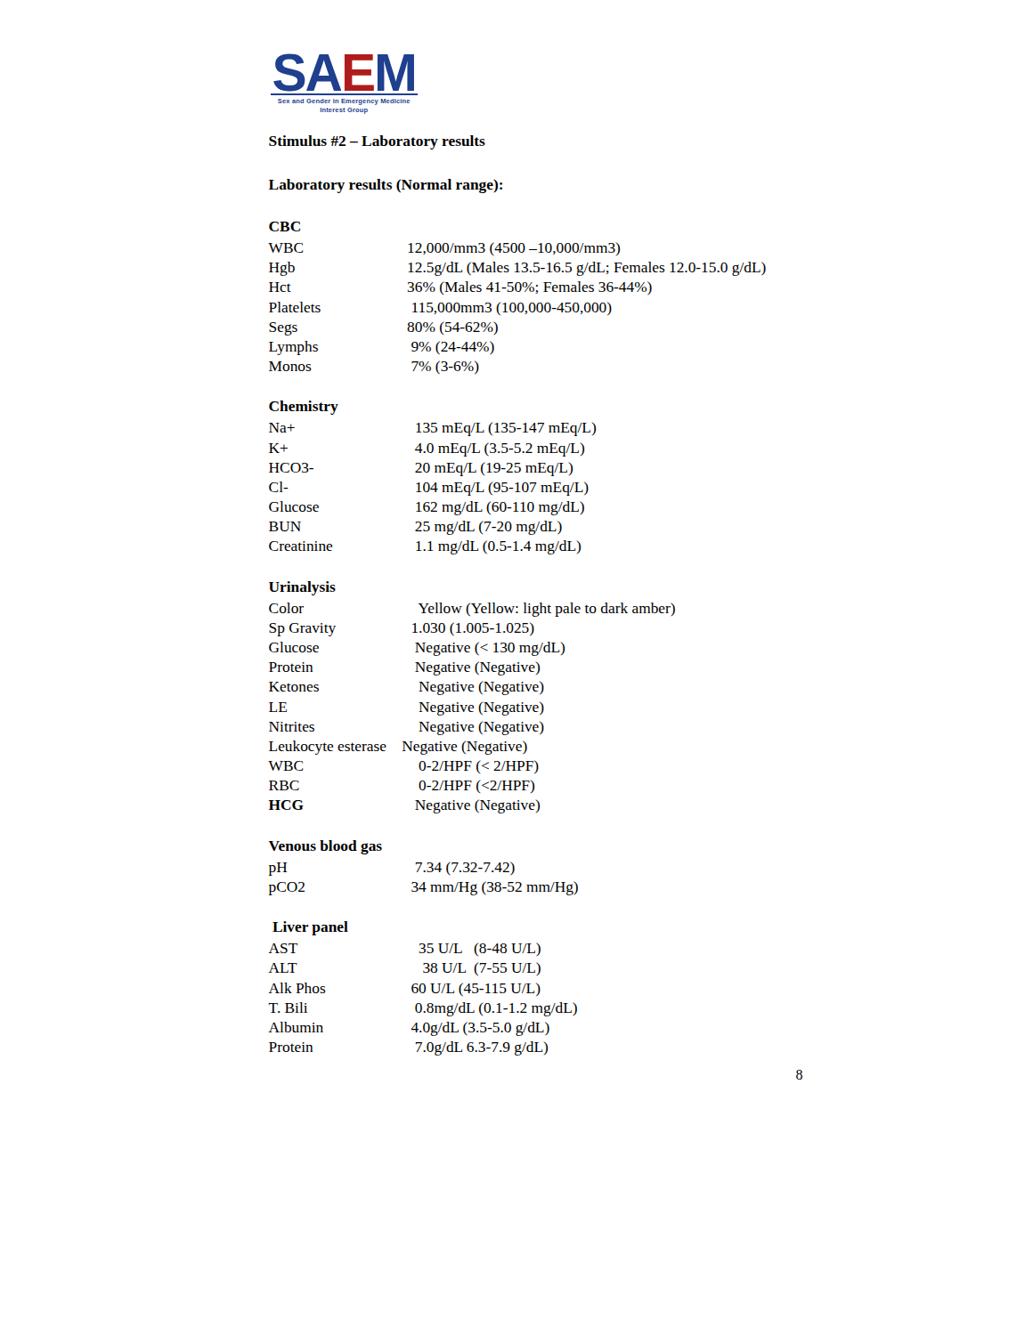SAEM
Sex and Gender in Emergency Medicine
Interest Group
Stimulus #2 – Laboratory results
Laboratory results (Normal range):
CBC
WBC12,000/mm3 (4500 –10,000/mm3)
Hgb12.5g/dL (Males 13.5-16.5 g/dL; Females 12.0-15.0 g/dL)
Hct36% (Males 41-50%; Females 36-44%)
Platelets 115,000mm3 (100,000-450,000)
Segs80% (54-62%)
Lymphs 9% (24-44%)
Monos 7% (3-6%)
Chemistry
Na+ 135 mEq/L (135-147 mEq/L)
K+ 4.0 mEq/L (3.5-5.2 mEq/L)
HCO3- 20 mEq/L (19-25 mEq/L)
Cl- 104 mEq/L (95-107 mEq/L)
Glucose 162 mg/dL (60-110 mg/dL)
BUN 25 mg/dL (7-20 mg/dL)
Creatinine 1.1 mg/dL (0.5-1.4 mg/dL)
Urinalysis
Color Yellow (Yellow: light pale to dark amber)
Sp Gravity 1.030 (1.005-1.025)
Glucose Negative (< 130 mg/dL)
Protein Negative (Negative)
Ketones Negative (Negative)
LE Negative (Negative)
Nitrites Negative (Negative)
Leukocyte esterase Negative (Negative)
WBC 0-2/HPF (< 2/HPF)
RBC 0-2/HPF (<2/HPF)
HCG Negative (Negative)
Venous blood gas
pH 7.34 (7.32-7.42)
pCO2 34 mm/Hg (38-52 mm/Hg)
Liver panel
AST 35 U/L (8-48 U/L)
ALT 38 U/L (7-55 U/L)
Alk Phos 60 U/L (45-115 U/L)
T. Bili 0.8mg/dL (0.1-1.2 mg/dL)
Albumin 4.0g/dL (3.5-5.0 g/dL)
Protein 7.0g/dL 6.3-7.9 g/dL)
8